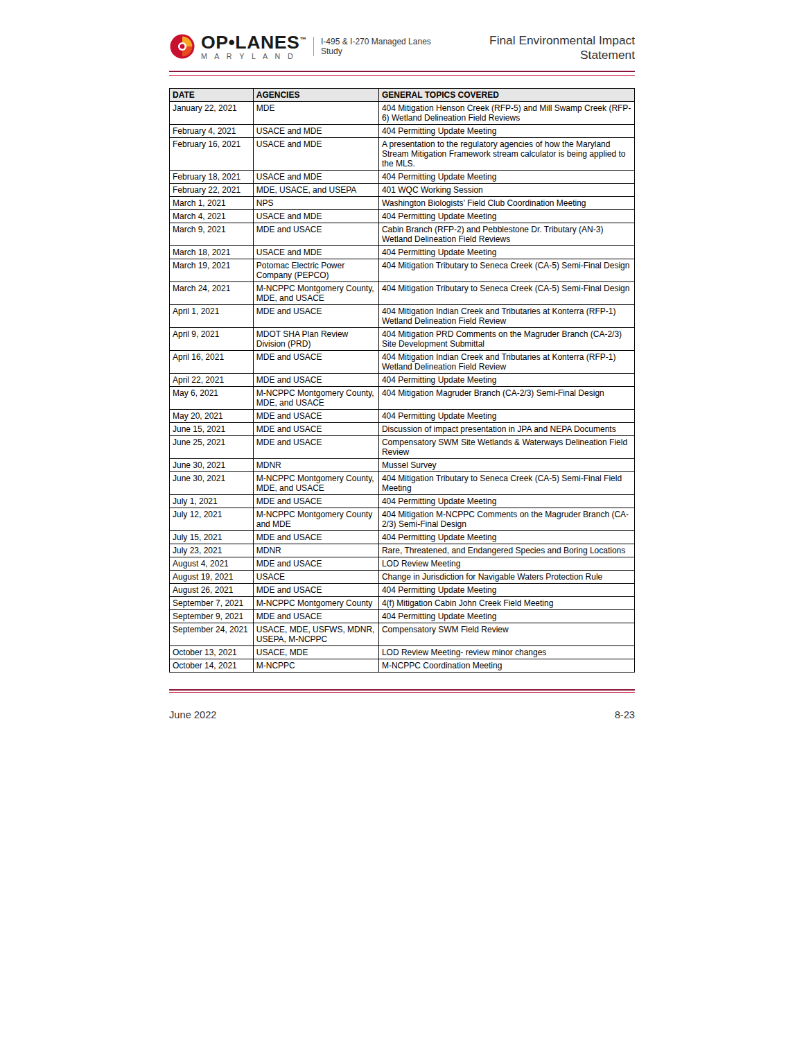OP•LANES™
M A R Y L A N D
I-495 & I-270 Managed Lanes Study
Final Environmental Impact Statement
| DATE | AGENCIES | GENERAL TOPICS COVERED |
| --- | --- | --- |
| January 22, 2021 | MDE | 404 Mitigation Henson Creek (RFP-5) and Mill Swamp Creek (RFP-6) Wetland Delineation Field Reviews |
| February 4, 2021 | USACE and MDE | 404 Permitting Update Meeting |
| February 16, 2021 | USACE and MDE | A presentation to the regulatory agencies of how the Maryland Stream Mitigation Framework stream calculator is being applied to the MLS. |
| February 18, 2021 | USACE and MDE | 404 Permitting Update Meeting |
| February 22, 2021 | MDE, USACE, and USEPA | 401 WQC Working Session |
| March 1, 2021 | NPS | Washington Biologists’ Field Club Coordination Meeting |
| March 4, 2021 | USACE and MDE | 404 Permitting Update Meeting |
| March 9, 2021 | MDE and USACE | Cabin Branch (RFP-2) and Pebblestone Dr. Tributary (AN-3) Wetland Delineation Field Reviews |
| March 18, 2021 | USACE and MDE | 404 Permitting Update Meeting |
| March 19, 2021 | Potomac Electric Power Company (PEPCO) | 404 Mitigation Tributary to Seneca Creek (CA-5) Semi-Final Design |
| March 24, 2021 | M-NCPPC Montgomery County, MDE, and USACE | 404 Mitigation Tributary to Seneca Creek (CA-5) Semi-Final Design |
| April 1, 2021 | MDE and USACE | 404 Mitigation Indian Creek and Tributaries at Konterra (RFP-1) Wetland Delineation Field Review |
| April 9, 2021 | MDOT SHA Plan Review Division (PRD) | 404 Mitigation PRD Comments on the Magruder Branch (CA-2/3) Site Development Submittal |
| April 16, 2021 | MDE and USACE | 404 Mitigation Indian Creek and Tributaries at Konterra (RFP-1) Wetland Delineation Field Review |
| April 22, 2021 | MDE and USACE | 404 Permitting Update Meeting |
| May 6, 2021 | M-NCPPC Montgomery County, MDE, and USACE | 404 Mitigation Magruder Branch (CA-2/3) Semi-Final Design |
| May 20, 2021 | MDE and USACE | 404 Permitting Update Meeting |
| June 15, 2021 | MDE and USACE | Discussion of impact presentation in JPA and NEPA Documents |
| June 25, 2021 | MDE and USACE | Compensatory SWM Site Wetlands & Waterways Delineation Field Review |
| June 30, 2021 | MDNR | Mussel Survey |
| June 30, 2021 | M-NCPPC Montgomery County, MDE, and USACE | 404 Mitigation Tributary to Seneca Creek (CA-5) Semi-Final Field Meeting |
| July 1, 2021 | MDE and USACE | 404 Permitting Update Meeting |
| July 12, 2021 | M-NCPPC Montgomery County and MDE | 404 Mitigation M-NCPPC Comments on the Magruder Branch (CA-2/3) Semi-Final Design |
| July 15, 2021 | MDE and USACE | 404 Permitting Update Meeting |
| July 23, 2021 | MDNR | Rare, Threatened, and Endangered Species and Boring Locations |
| August 4, 2021 | MDE and USACE | LOD Review Meeting |
| August 19, 2021 | USACE | Change in Jurisdiction for Navigable Waters Protection Rule |
| August 26, 2021 | MDE and USACE | 404 Permitting Update Meeting |
| September 7, 2021 | M-NCPPC Montgomery County | 4(f) Mitigation Cabin John Creek Field Meeting |
| September 9, 2021 | MDE and USACE | 404 Permitting Update Meeting |
| September 24, 2021 | USACE, MDE, USFWS, MDNR, USEPA, M-NCPPC | Compensatory SWM Field Review |
| October 13, 2021 | USACE, MDE | LOD Review Meeting- review minor changes |
| October 14, 2021 | M-NCPPC | M-NCPPC Coordination Meeting |
June 2022
8-23